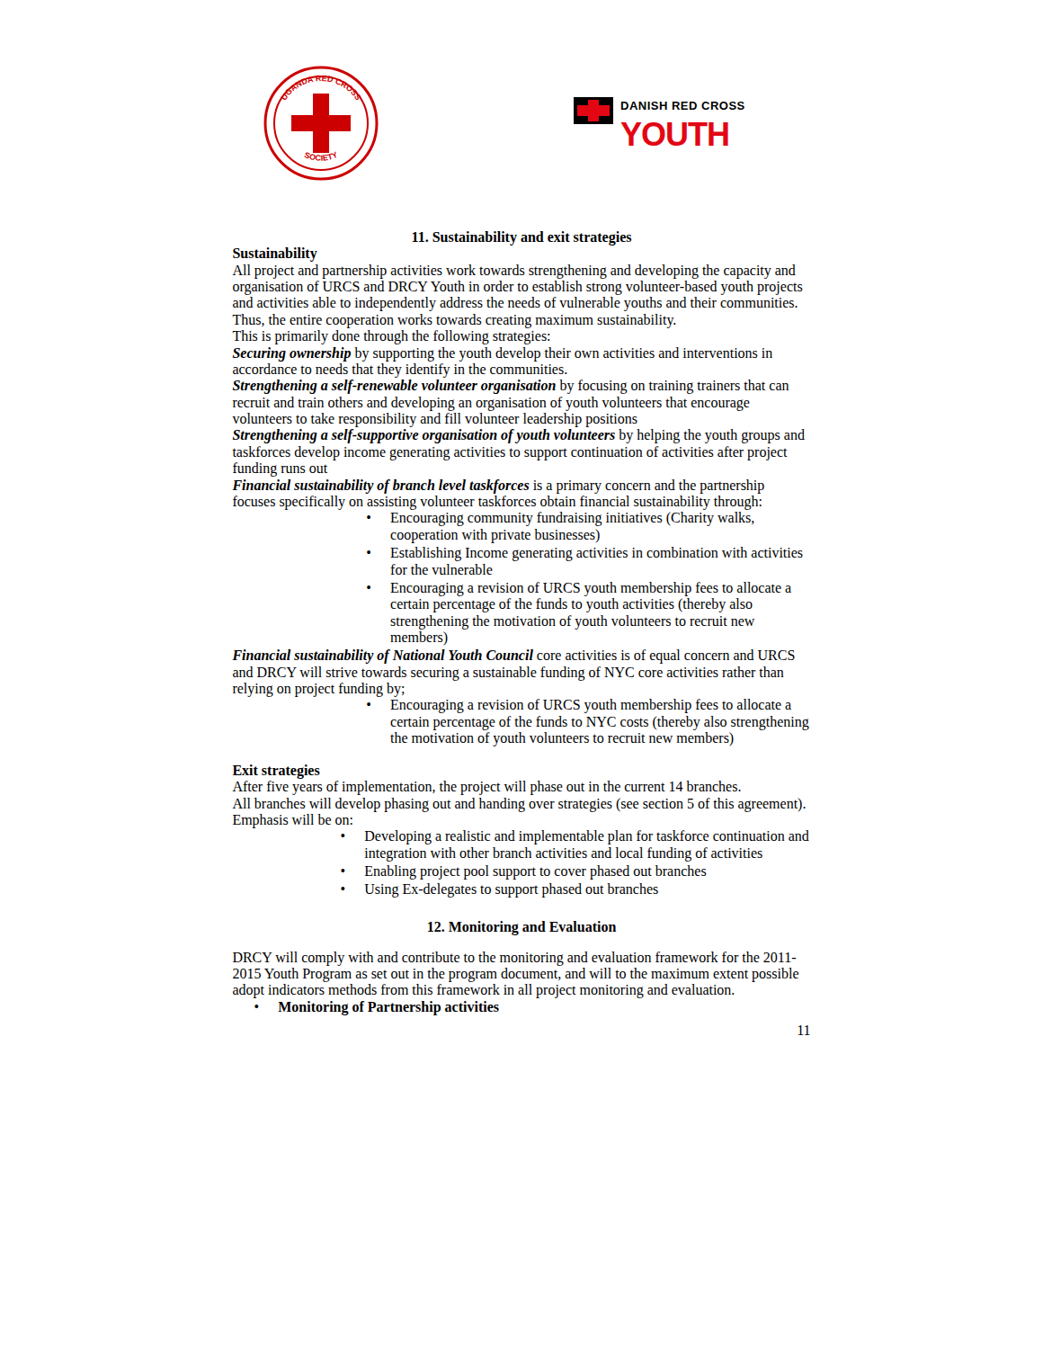UGANDA RED CROSS SOCIETY
DANISH RED CROSS YOUTH
11. Sustainability and exit strategies
Sustainability
All project and partnership activities work towards strengthening and developing the capacity and organisation of URCS and DRCY Youth in order to establish strong volunteer-based youth projects and activities able to independently address the needs of vulnerable youths and their communities. Thus, the entire cooperation works towards creating maximum sustainability.
This is primarily done through the following strategies:
Securing ownership by supporting the youth develop their own activities and interventions in accordance to needs that they identify in the communities.
Strengthening a self-renewable volunteer organisation by focusing on training trainers that can recruit and train others and developing an organisation of youth volunteers that encourage volunteers to take responsibility and fill volunteer leadership positions
Strengthening a self-supportive organisation of youth volunteers by helping the youth groups and taskforces develop income generating activities to support continuation of activities after project funding runs out
Financial sustainability of branch level taskforces is a primary concern and the partnership focuses specifically on assisting volunteer taskforces obtain financial sustainability through:
Encouraging community fundraising initiatives (Charity walks, cooperation with private businesses)
Establishing Income generating activities in combination with activities for the vulnerable
Encouraging a revision of URCS youth membership fees to allocate a certain percentage of the funds to youth activities (thereby also strengthening the motivation of youth volunteers to recruit new members)
Financial sustainability of National Youth Council core activities is of equal concern and URCS and DRCY will strive towards securing a sustainable funding of NYC core activities rather than relying on project funding by;
Encouraging a revision of URCS youth membership fees to allocate a certain percentage of the funds to NYC costs (thereby also strengthening the motivation of youth volunteers to recruit new members)
Exit strategies
After five years of implementation, the project will phase out in the current 14 branches.
All branches will develop phasing out and handing over strategies (see section 5 of this agreement). Emphasis will be on:
Developing a realistic and implementable plan for taskforce continuation and integration with other branch activities and local funding of activities
Enabling project pool support to cover phased out branches
Using Ex-delegates to support phased out branches
12. Monitoring and Evaluation
DRCY will comply with and contribute to the monitoring and evaluation framework for the 2011-2015 Youth Program as set out in the program document, and will to the maximum extent possible adopt indicators methods from this framework in all project monitoring and evaluation.
Monitoring of Partnership activities
11